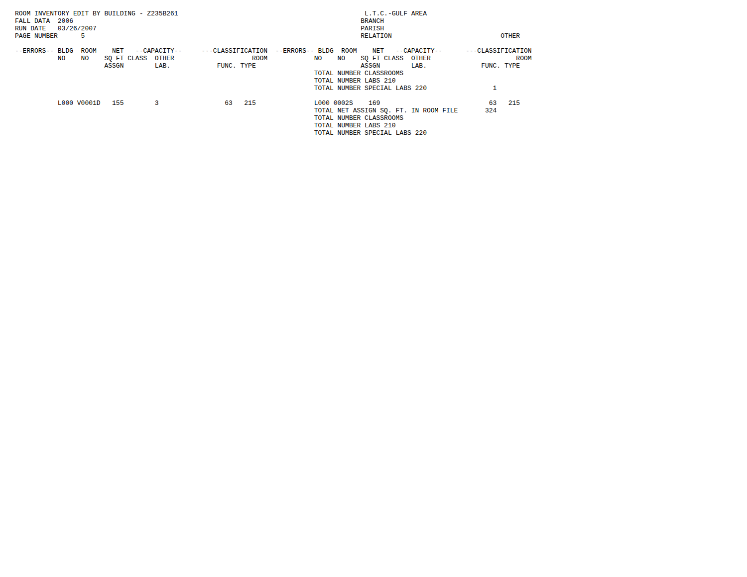ROOM INVENTORY EDIT BY BUILDING - Z235B261                                                L.T.C.-GULF AREA
FALL DATA  2006                                                                          BRANCH
RUN DATE   03/26/2007                                                                    PARISH
PAGE NUMBER      5                                                                       RELATION                            OTHER

--ERRORS-- BLDG  ROOM    NET   --CAPACITY--     ---CLASSIFICATION  --ERRORS-- BLDG  ROOM    NET   --CAPACITY--      ---CLASSIFICATION
           NO    NO    SQ FT CLASS  OTHER                    ROOM            NO    NO    SQ FT CLASS  OTHER                      ROOM
                       ASSGN        LAB.            FUNC. TYPE                           ASSGN        LAB.              FUNC. TYPE
                                                                             TOTAL NUMBER CLASSROOMS
                                                                             TOTAL NUMBER LABS 210
                                                                             TOTAL NUMBER SPECIAL LABS 220                 1

           L000 V0001D   155        3                 63   215               L000 0002S    169                            63   215
                                                                             TOTAL NET ASSIGN SQ. FT. IN ROOM FILE       324
                                                                             TOTAL NUMBER CLASSROOMS
                                                                             TOTAL NUMBER LABS 210
                                                                             TOTAL NUMBER SPECIAL LABS 220